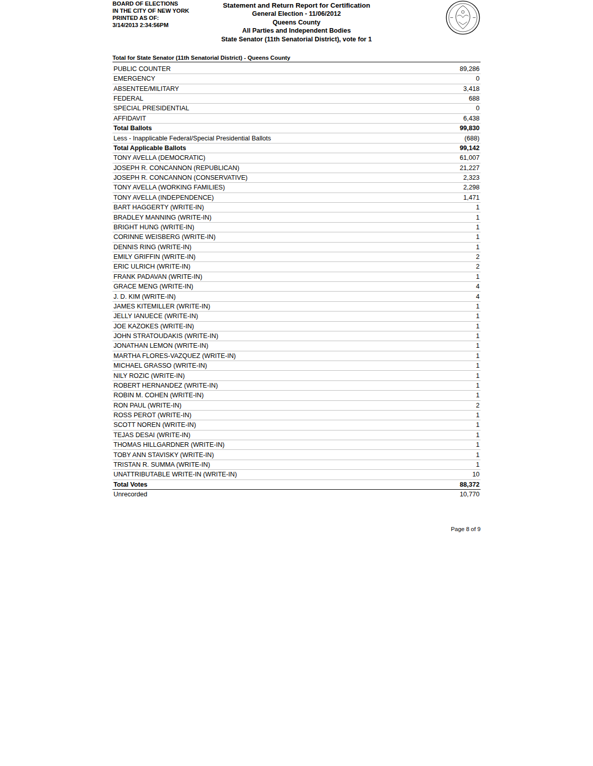BOARD OF ELECTIONS
IN THE CITY OF NEW YORK
PRINTED AS OF:
3/14/2013 2:34:56PM
Statement and Return Report for Certification
General Election - 11/06/2012
Queens County
All Parties and Independent Bodies
State Senator (11th Senatorial District), vote for 1
Total for State Senator (11th Senatorial District) - Queens County
| PUBLIC COUNTER | 89,286 |
| EMERGENCY | 0 |
| ABSENTEE/MILITARY | 3,418 |
| FEDERAL | 688 |
| SPECIAL PRESIDENTIAL | 0 |
| AFFIDAVIT | 6,438 |
| Total Ballots | 99,830 |
| Less - Inapplicable Federal/Special Presidential Ballots | (688) |
| Total Applicable Ballots | 99,142 |
| TONY AVELLA (DEMOCRATIC) | 61,007 |
| JOSEPH R. CONCANNON (REPUBLICAN) | 21,227 |
| JOSEPH R. CONCANNON (CONSERVATIVE) | 2,323 |
| TONY AVELLA (WORKING FAMILIES) | 2,298 |
| TONY AVELLA (INDEPENDENCE) | 1,471 |
| BART HAGGERTY (WRITE-IN) | 1 |
| BRADLEY MANNING (WRITE-IN) | 1 |
| BRIGHT HUNG (WRITE-IN) | 1 |
| CORINNE WEISBERG (WRITE-IN) | 1 |
| DENNIS RING (WRITE-IN) | 1 |
| EMILY GRIFFIN (WRITE-IN) | 2 |
| ERIC ULRICH (WRITE-IN) | 2 |
| FRANK PADAVAN (WRITE-IN) | 1 |
| GRACE MENG (WRITE-IN) | 4 |
| J. D. KIM (WRITE-IN) | 4 |
| JAMES KITEMILLER (WRITE-IN) | 1 |
| JELLY IANUECE (WRITE-IN) | 1 |
| JOE KAZOKES (WRITE-IN) | 1 |
| JOHN STRATOUDAKIS (WRITE-IN) | 1 |
| JONATHAN LEMON (WRITE-IN) | 1 |
| MARTHA FLORES-VAZQUEZ (WRITE-IN) | 1 |
| MICHAEL GRASSO (WRITE-IN) | 1 |
| NILY ROZIC (WRITE-IN) | 1 |
| ROBERT HERNANDEZ (WRITE-IN) | 1 |
| ROBIN M. COHEN (WRITE-IN) | 1 |
| RON PAUL (WRITE-IN) | 2 |
| ROSS PEROT (WRITE-IN) | 1 |
| SCOTT NOREN (WRITE-IN) | 1 |
| TEJAS DESAI (WRITE-IN) | 1 |
| THOMAS HILLGARDNER (WRITE-IN) | 1 |
| TOBY ANN STAVISKY (WRITE-IN) | 1 |
| TRISTAN R. SUMMA (WRITE-IN) | 1 |
| UNATTRIBUTABLE WRITE-IN (WRITE-IN) | 10 |
| Total Votes | 88,372 |
| Unrecorded | 10,770 |
Page 8 of 9